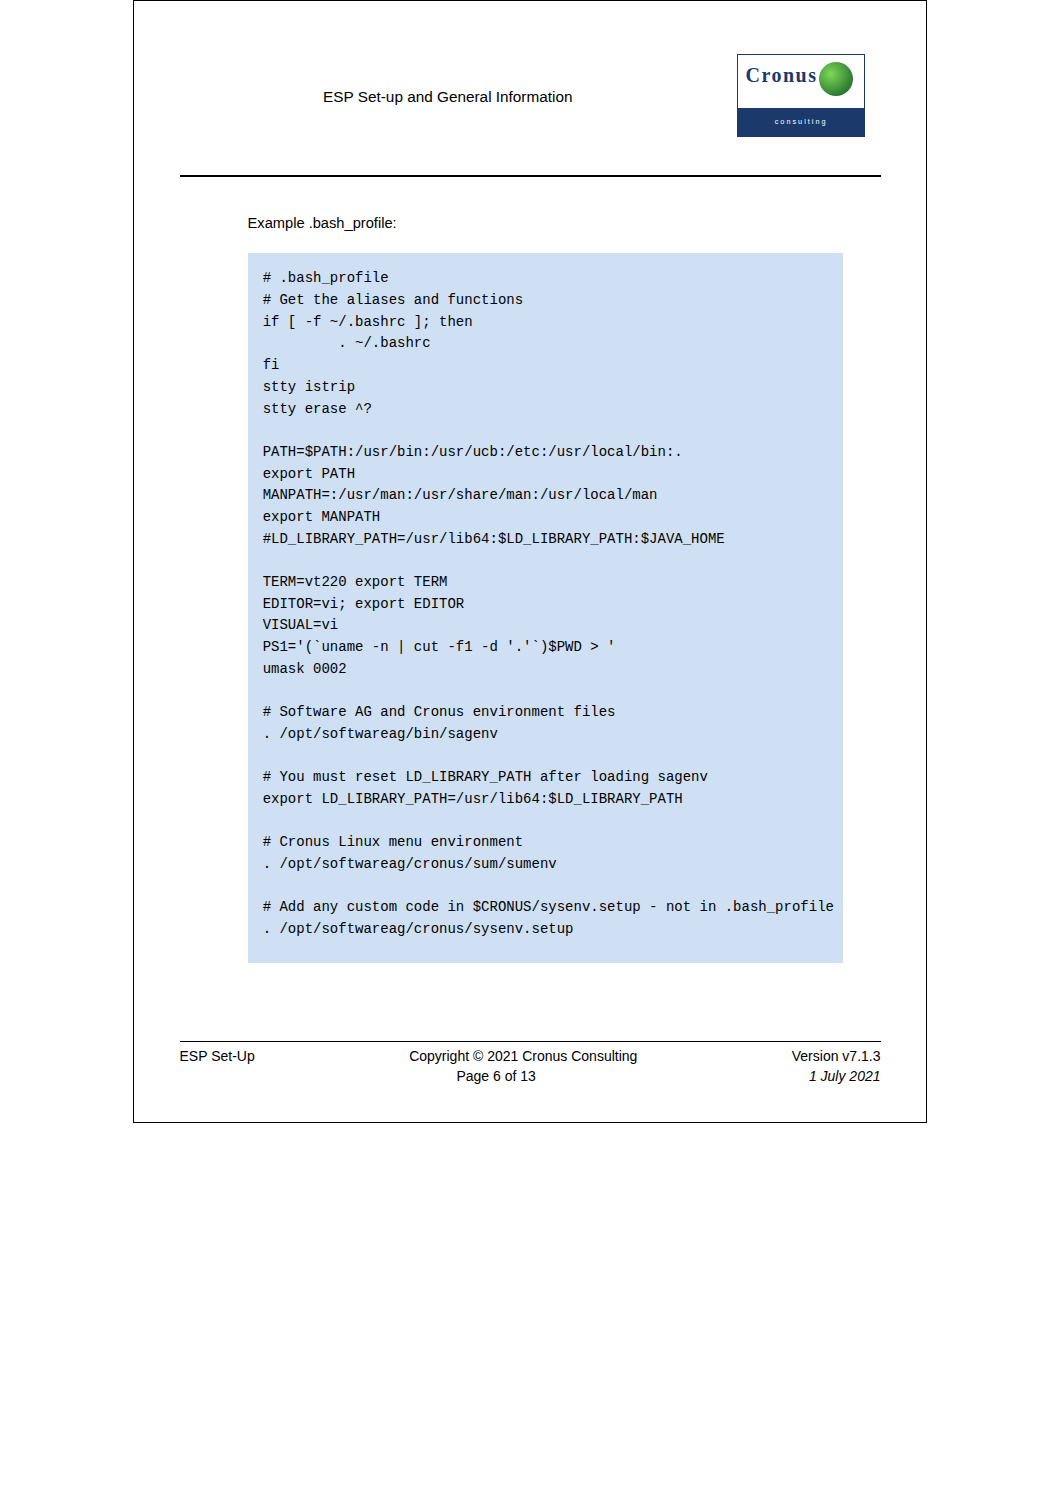ESP Set-up and General Information
Cronus
consulting
Example .bash_profile:
# .bash_profile
# Get the aliases and functions
if [ -f ~/.bashrc ]; then
         . ~/.bashrc
fi
stty istrip
stty erase ^?

PATH=$PATH:/usr/bin:/usr/ucb:/etc:/usr/local/bin:.
export PATH
MANPATH=:/usr/man:/usr/share/man:/usr/local/man
export MANPATH
#LD_LIBRARY_PATH=/usr/lib64:$LD_LIBRARY_PATH:$JAVA_HOME

TERM=vt220 export TERM
EDITOR=vi; export EDITOR
VISUAL=vi
PS1='(`uname -n | cut -f1 -d '.'`)$PWD > '
umask 0002

# Software AG and Cronus environment files
. /opt/softwareag/bin/sagenv

# You must reset LD_LIBRARY_PATH after loading sagenv
export LD_LIBRARY_PATH=/usr/lib64:$LD_LIBRARY_PATH

# Cronus Linux menu environment
. /opt/softwareag/cronus/sum/sumenv

# Add any custom code in $CRONUS/sysenv.setup - not in .bash_profile
. /opt/softwareag/cronus/sysenv.setup
ESP Set-Up
Copyright © 2021 Cronus Consulting
Version v7.1.3
Page 6 of 13
1 July 2021